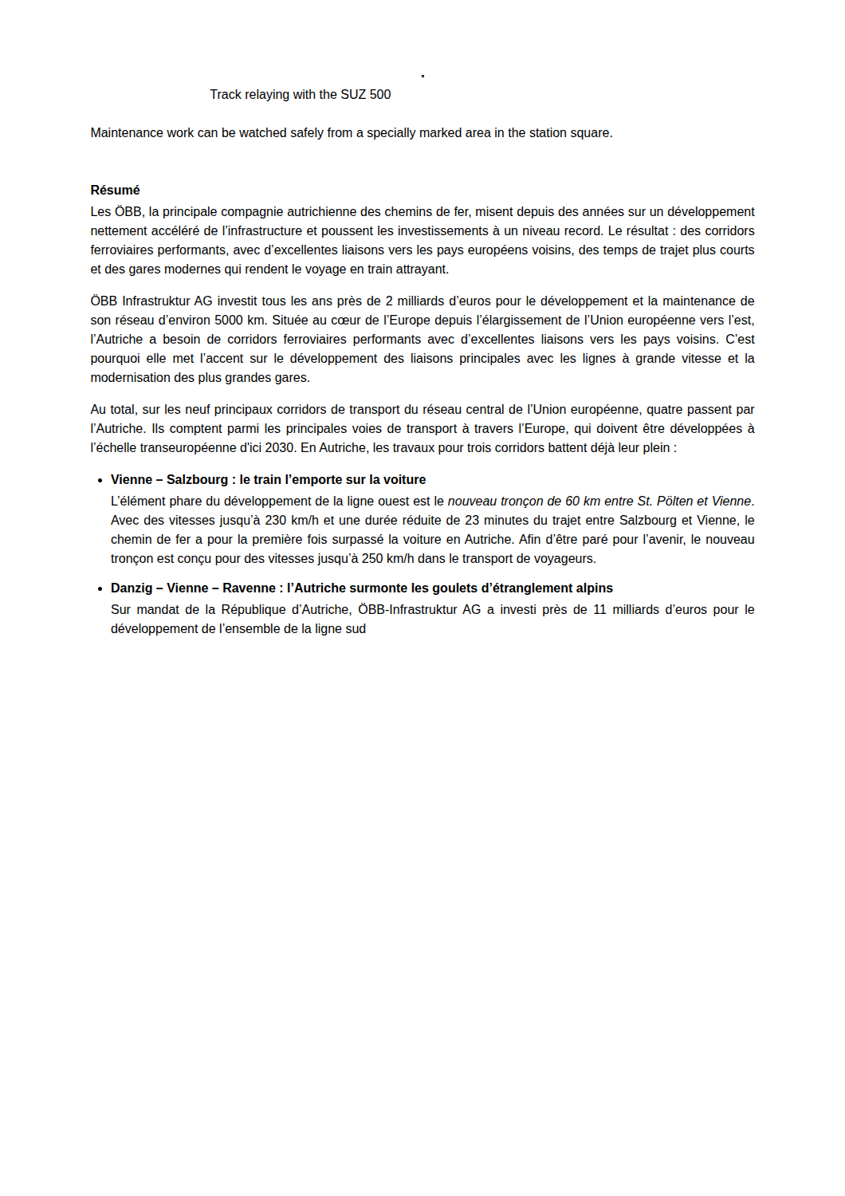Track relaying with the SUZ 500
Maintenance work can be watched safely from a specially marked area in the station square.
Résumé
Les ÖBB, la principale compagnie autrichienne des chemins de fer, misent depuis des années sur un développement nettement accéléré de l’infrastructure et poussent les investissements à un niveau record. Le résultat : des corridors ferroviaires performants, avec d’excellentes liaisons vers les pays européens voisins, des temps de trajet plus courts et des gares modernes qui rendent le voyage en train attrayant.
ÖBB Infrastruktur AG investit tous les ans près de 2 milliards d’euros pour le développement et la maintenance de son réseau d’environ 5000 km. Située au cœur de l’Europe depuis l’élargissement de l’Union européenne vers l’est, l’Autriche a besoin de corridors ferroviaires performants avec d’excellentes liaisons vers les pays voisins. C’est pourquoi elle met l’accent sur le développement des liaisons principales avec les lignes à grande vitesse et la modernisation des plus grandes gares.
Au total, sur les neuf principaux corridors de transport du réseau central de l’Union européenne, quatre passent par l’Autriche. Ils comptent parmi les principales voies de transport à travers l’Europe, qui doivent être développées à l’échelle transeuropéenne d'ici 2030. En Autriche, les travaux pour trois corridors battent déjà leur plein :
Vienne – Salzbourg : le train l’emporte sur la voiture
L’élément phare du développement de la ligne ouest est le nouveau tronçon de 60 km entre St. Pölten et Vienne. Avec des vitesses jusqu’à 230 km/h et une durée réduite de 23 minutes du trajet entre Salzbourg et Vienne, le chemin de fer a pour la première fois surpassé la voiture en Autriche. Afin d’être paré pour l’avenir, le nouveau tronçon est conçu pour des vitesses jusqu’à 250 km/h dans le transport de voyageurs.
Danzig – Vienne – Ravenne : l’Autriche surmonte les goulets d’étranglement alpins
Sur mandat de la République d’Autriche, ÖBB-Infrastruktur AG a investi près de 11 milliards d’euros pour le développement de l’ensemble de la ligne sud